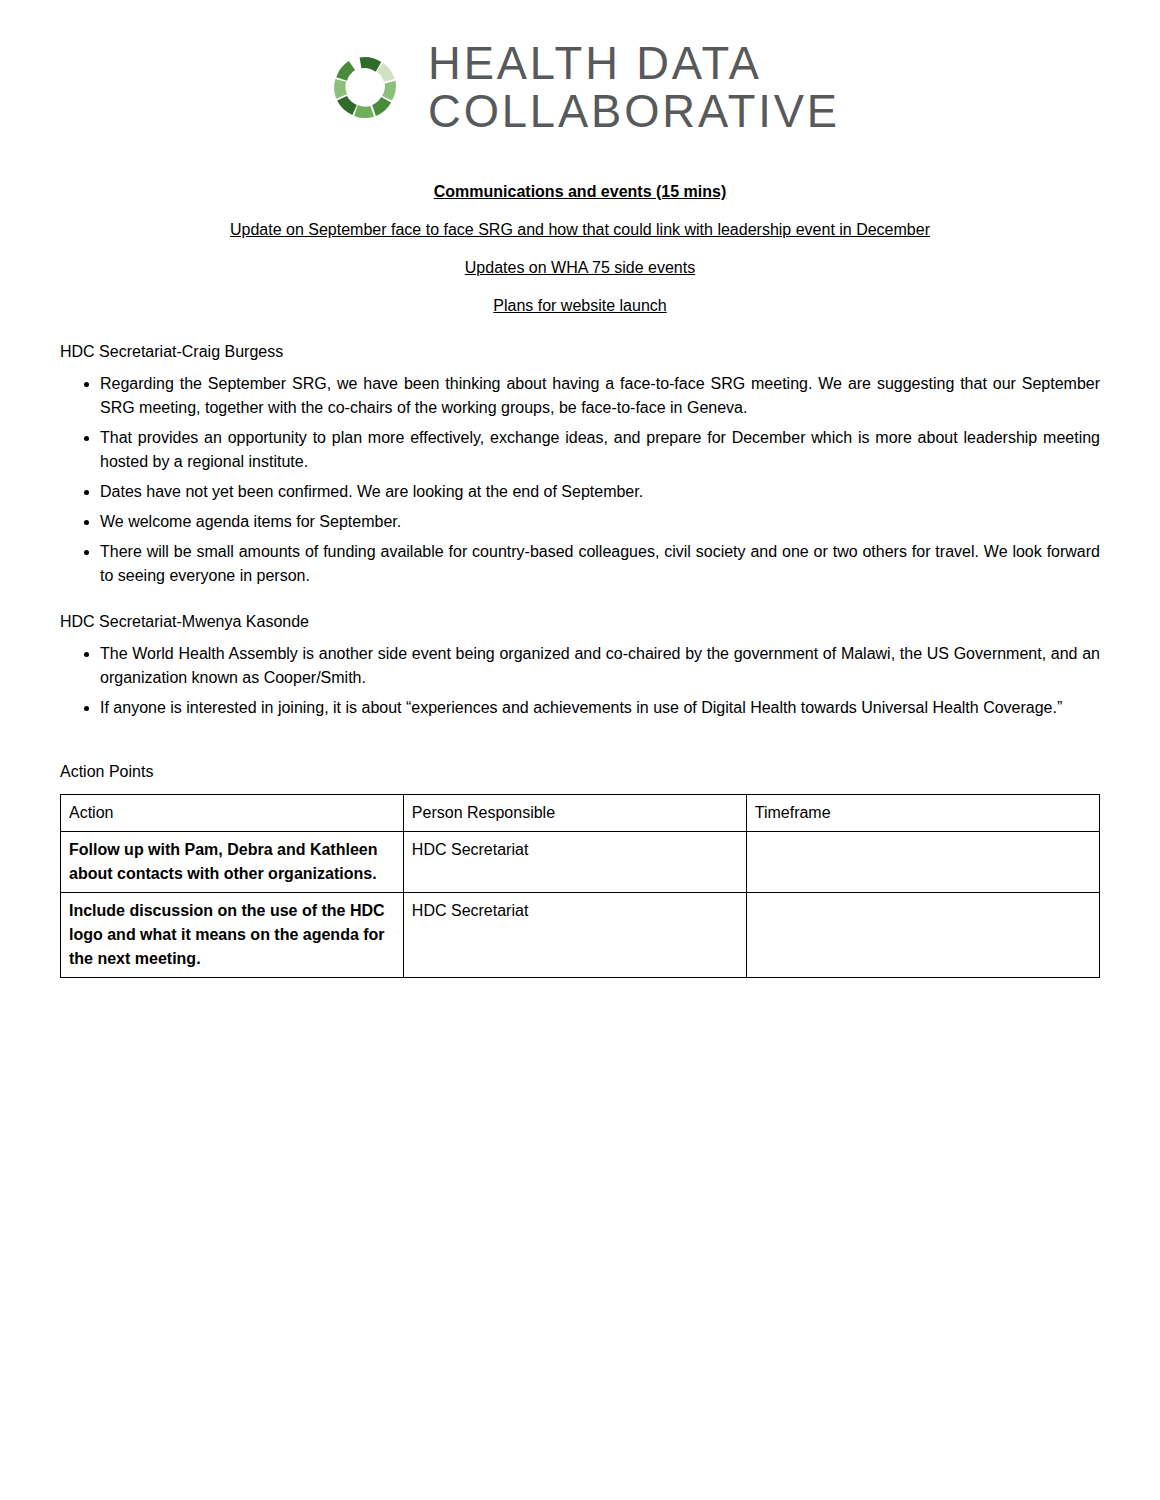HEALTH DATA
COLLABORATIVE
Communications and events (15 mins)
Update on September face to face SRG and how that could link with leadership event in December
Updates on WHA 75 side events
Plans for website launch
HDC Secretariat-Craig Burgess
Regarding the September SRG, we have been thinking about having a face-to-face SRG meeting. We are suggesting that our September SRG meeting, together with the co-chairs of the working groups, be face-to-face in Geneva.
That provides an opportunity to plan more effectively, exchange ideas, and prepare for December which is more about leadership meeting hosted by a regional institute.
Dates have not yet been confirmed. We are looking at the end of September.
We welcome agenda items for September.
There will be small amounts of funding available for country-based colleagues, civil society and one or two others for travel. We look forward to seeing everyone in person.
HDC Secretariat-Mwenya Kasonde
The World Health Assembly is another side event being organized and co-chaired by the government of Malawi, the US Government, and an organization known as Cooper/Smith.
If anyone is interested in joining, it is about “experiences and achievements in use of Digital Health towards Universal Health Coverage.”
Action Points
| Action | Person Responsible | Timeframe |
| --- | --- | --- |
| Follow up with Pam, Debra and Kathleen about contacts with other organizations. | HDC Secretariat | |
| Include discussion on the use of the HDC logo and what it means on the agenda for the next meeting. | HDC Secretariat | |